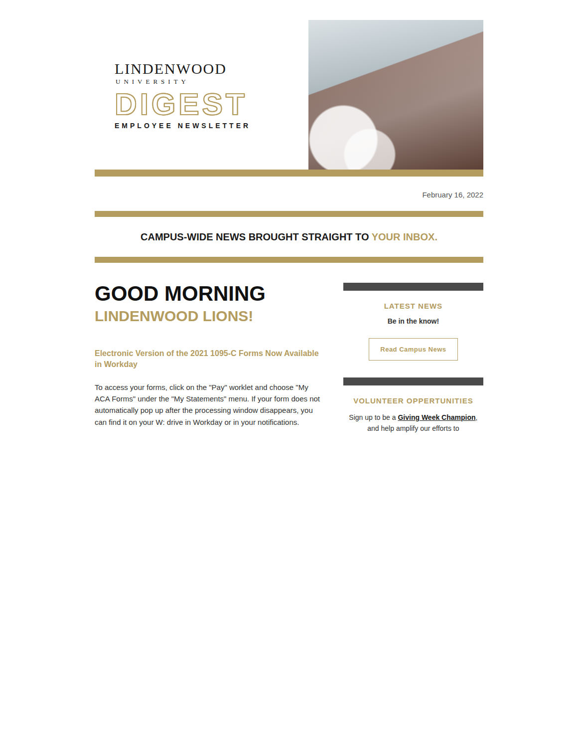LINDENWOOD
UNIVERSITY
DIGEST
EMPLOYEE NEWSLETTER
February 16, 2022
CAMPUS-WIDE NEWS BROUGHT STRAIGHT TO YOUR INBOX.
GOOD MORNING
LINDENWOOD LIONS!
Electronic Version of the 2021 1095-C Forms Now Available in Workday
To access your forms, click on the "Pay" worklet and choose "My ACA Forms" under the "My Statements" menu. If your form does not automatically pop up after the processing window disappears, you can find it on your W: drive in Workday or in your notifications.
LATEST NEWS
Be in the know!
Read Campus News
VOLUNTEER OPPERTUNITIES
Sign up to be a Giving Week Champion, and help amplify our efforts to